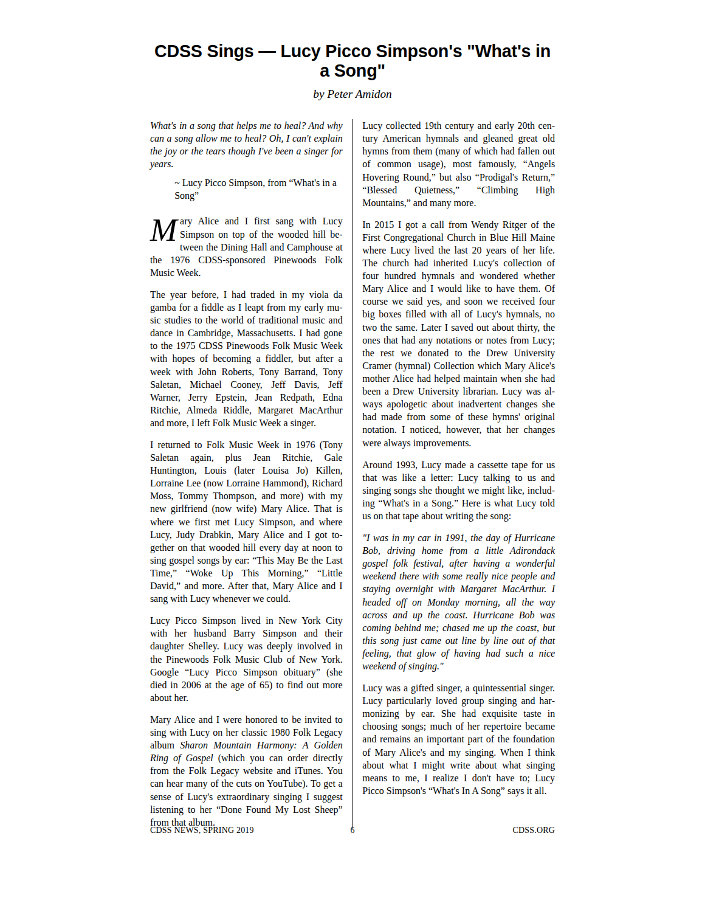CDSS Sings — Lucy Picco Simpson's "What's in a Song"
by Peter Amidon
What's in a song that helps me to heal? And why can a song allow me to heal? Oh, I can't explain the joy or the tears though I've been a singer for years.
~ Lucy Picco Simpson, from “What's in a Song”
Mary Alice and I first sang with Lucy Simpson on top of the wooded hill between the Dining Hall and Camphouse at the 1976 CDSS-sponsored Pinewoods Folk Music Week.
The year before, I had traded in my viola da gamba for a fiddle as I leapt from my early music studies to the world of traditional music and dance in Cambridge, Massachusetts. I had gone to the 1975 CDSS Pinewoods Folk Music Week with hopes of becoming a fiddler, but after a week with John Roberts, Tony Barrand, Tony Saletan, Michael Cooney, Jeff Davis, Jeff Warner, Jerry Epstein, Jean Redpath, Edna Ritchie, Almeda Riddle, Margaret MacArthur and more, I left Folk Music Week a singer.
I returned to Folk Music Week in 1976 (Tony Saletan again, plus Jean Ritchie, Gale Huntington, Louis (later Louisa Jo) Killen, Lorraine Lee (now Lorraine Hammond), Richard Moss, Tommy Thompson, and more) with my new girlfriend (now wife) Mary Alice. That is where we first met Lucy Simpson, and where Lucy, Judy Drabkin, Mary Alice and I got together on that wooded hill every day at noon to sing gospel songs by ear: “This May Be the Last Time,” “Woke Up This Morning,” “Little David,” and more. After that, Mary Alice and I sang with Lucy whenever we could.
Lucy Picco Simpson lived in New York City with her husband Barry Simpson and their daughter Shelley. Lucy was deeply involved in the Pinewoods Folk Music Club of New York. Google “Lucy Picco Simpson obituary” (she died in 2006 at the age of 65) to find out more about her.
Mary Alice and I were honored to be invited to sing with Lucy on her classic 1980 Folk Legacy album Sharon Mountain Harmony: A Golden Ring of Gospel (which you can order directly from the Folk Legacy website and iTunes. You can hear many of the cuts on YouTube). To get a sense of Lucy's extraordinary singing I suggest listening to her “Done Found My Lost Sheep” from that album.
Lucy collected 19th century and early 20th century American hymnals and gleaned great old hymns from them (many of which had fallen out of common usage), most famously, “Angels Hovering Round,” but also “Prodigal's Return,” “Blessed Quietness,” “Climbing High Mountains,” and many more.
In 2015 I got a call from Wendy Ritger of the First Congregational Church in Blue Hill Maine where Lucy lived the last 20 years of her life. The church had inherited Lucy's collection of four hundred hymnals and wondered whether Mary Alice and I would like to have them. Of course we said yes, and soon we received four big boxes filled with all of Lucy's hymnals, no two the same. Later I saved out about thirty, the ones that had any notations or notes from Lucy; the rest we donated to the Drew University Cramer (hymnal) Collection which Mary Alice's mother Alice had helped maintain when she had been a Drew University librarian. Lucy was always apologetic about inadvertent changes she had made from some of these hymns' original notation. I noticed, however, that her changes were always improvements.
Around 1993, Lucy made a cassette tape for us that was like a letter: Lucy talking to us and singing songs she thought we might like, including “What's in a Song.” Here is what Lucy told us on that tape about writing the song:
"I was in my car in 1991, the day of Hurricane Bob, driving home from a little Adirondack gospel folk festival, after having a wonderful weekend there with some really nice people and staying overnight with Margaret MacArthur. I headed off on Monday morning, all the way across and up the coast. Hurricane Bob was coming behind me; chased me up the coast, but this song just came out line by line out of that feeling, that glow of having had such a nice weekend of singing."
Lucy was a gifted singer, a quintessential singer. Lucy particularly loved group singing and harmonizing by ear. She had exquisite taste in choosing songs; much of her repertoire became and remains an important part of the foundation of Mary Alice's and my singing. When I think about what I might write about what singing means to me, I realize I don't have to; Lucy Picco Simpson's “What's In A Song” says it all.
CDSS NEWS, SPRING 2019 6 CDSS.ORG